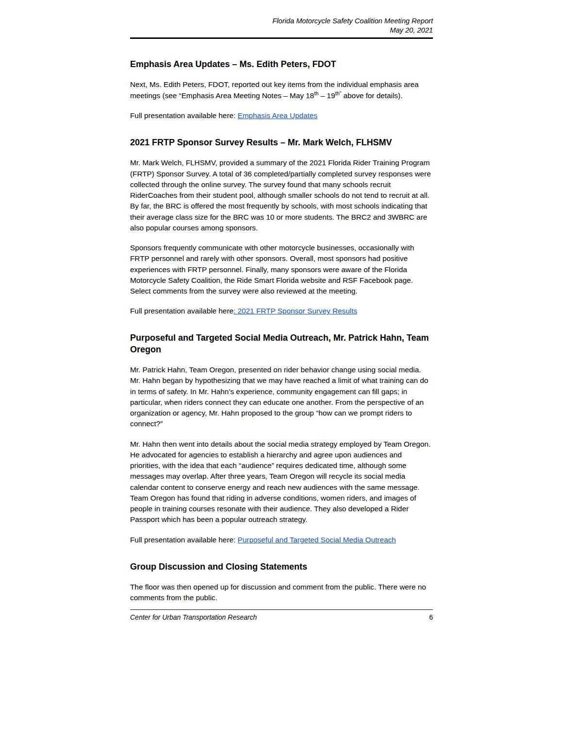Florida Motorcycle Safety Coalition Meeting Report
May 20, 2021
Emphasis Area Updates – Ms. Edith Peters, FDOT
Next, Ms. Edith Peters, FDOT, reported out key items from the individual emphasis area meetings (see “Emphasis Area Meeting Notes – May 18th – 19th” above for details).
Full presentation available here: Emphasis Area Updates
2021 FRTP Sponsor Survey Results – Mr. Mark Welch, FLHSMV
Mr. Mark Welch, FLHSMV, provided a summary of the 2021 Florida Rider Training Program (FRTP) Sponsor Survey. A total of 36 completed/partially completed survey responses were collected through the online survey. The survey found that many schools recruit RiderCoaches from their student pool, although smaller schools do not tend to recruit at all. By far, the BRC is offered the most frequently by schools, with most schools indicating that their average class size for the BRC was 10 or more students. The BRC2 and 3WBRC are also popular courses among sponsors.
Sponsors frequently communicate with other motorcycle businesses, occasionally with FRTP personnel and rarely with other sponsors. Overall, most sponsors had positive experiences with FRTP personnel. Finally, many sponsors were aware of the Florida Motorcycle Safety Coalition, the Ride Smart Florida website and RSF Facebook page. Select comments from the survey were also reviewed at the meeting.
Full presentation available here: 2021 FRTP Sponsor Survey Results
Purposeful and Targeted Social Media Outreach, Mr. Patrick Hahn, Team Oregon
Mr. Patrick Hahn, Team Oregon, presented on rider behavior change using social media. Mr. Hahn began by hypothesizing that we may have reached a limit of what training can do in terms of safety. In Mr. Hahn’s experience, community engagement can fill gaps; in particular, when riders connect they can educate one another. From the perspective of an organization or agency, Mr. Hahn proposed to the group “how can we prompt riders to connect?”
Mr. Hahn then went into details about the social media strategy employed by Team Oregon. He advocated for agencies to establish a hierarchy and agree upon audiences and priorities, with the idea that each “audience” requires dedicated time, although some messages may overlap. After three years, Team Oregon will recycle its social media calendar content to conserve energy and reach new audiences with the same message. Team Oregon has found that riding in adverse conditions, women riders, and images of people in training courses resonate with their audience. They also developed a Rider Passport which has been a popular outreach strategy.
Full presentation available here: Purposeful and Targeted Social Media Outreach
Group Discussion and Closing Statements
The floor was then opened up for discussion and comment from the public. There were no comments from the public.
Center for Urban Transportation Research 6